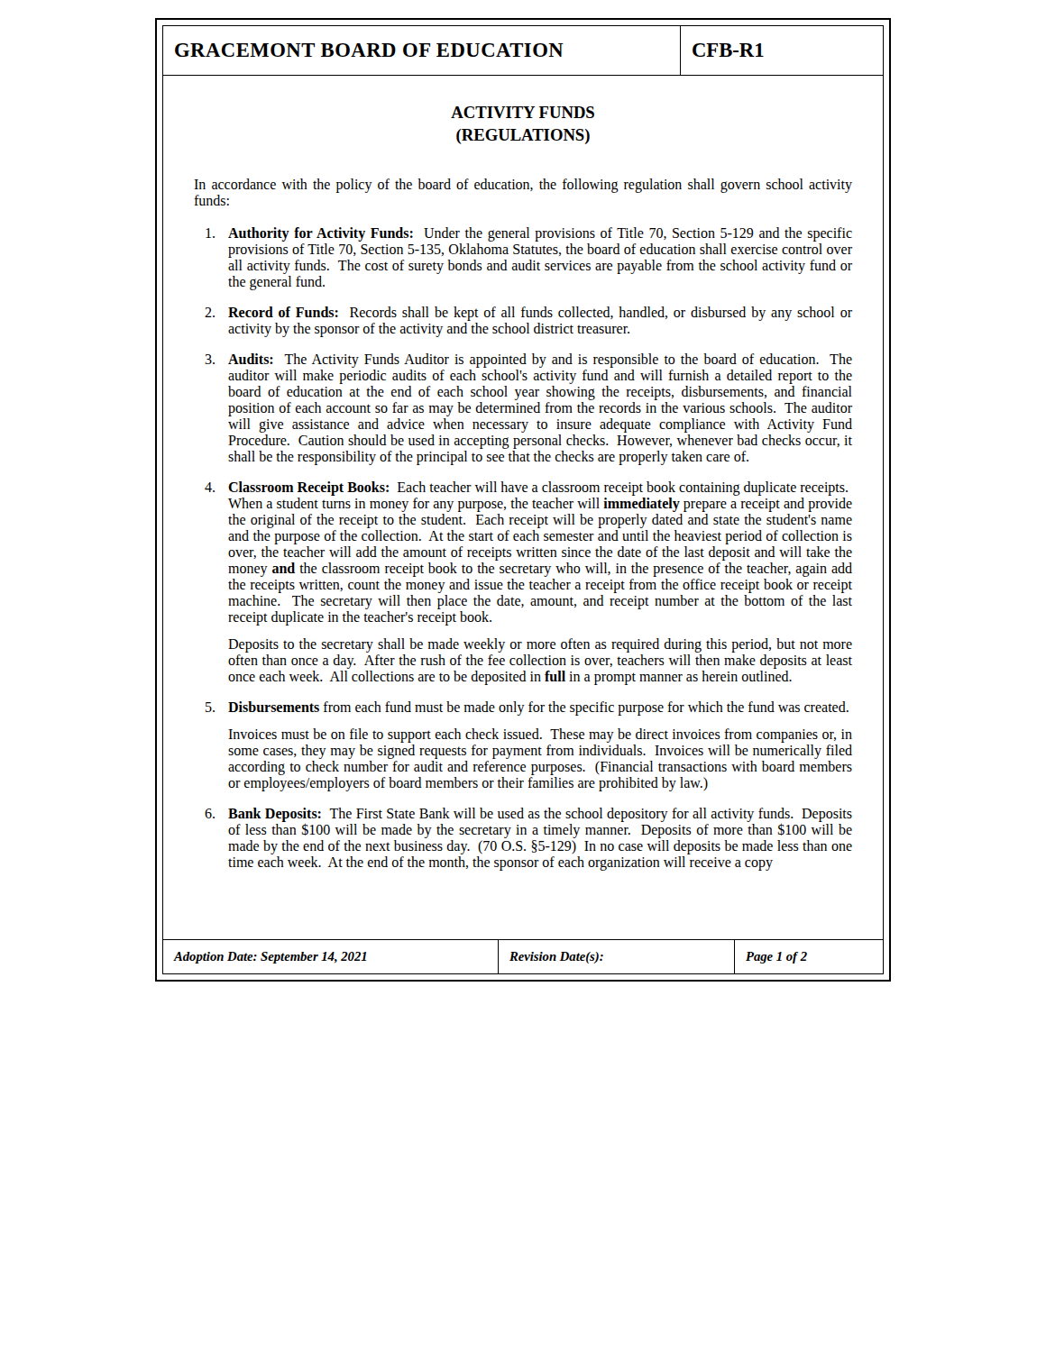GRACEMONT BOARD OF EDUCATION
CFB-R1
ACTIVITY FUNDS
(REGULATIONS)
In accordance with the policy of the board of education, the following regulation shall govern school activity funds:
Authority for Activity Funds: Under the general provisions of Title 70, Section 5-129 and the specific provisions of Title 70, Section 5-135, Oklahoma Statutes, the board of education shall exercise control over all activity funds. The cost of surety bonds and audit services are payable from the school activity fund or the general fund.
Record of Funds: Records shall be kept of all funds collected, handled, or disbursed by any school or activity by the sponsor of the activity and the school district treasurer.
Audits: The Activity Funds Auditor is appointed by and is responsible to the board of education. The auditor will make periodic audits of each school's activity fund and will furnish a detailed report to the board of education at the end of each school year showing the receipts, disbursements, and financial position of each account so far as may be determined from the records in the various schools. The auditor will give assistance and advice when necessary to insure adequate compliance with Activity Fund Procedure. Caution should be used in accepting personal checks. However, whenever bad checks occur, it shall be the responsibility of the principal to see that the checks are properly taken care of.
Classroom Receipt Books: Each teacher will have a classroom receipt book containing duplicate receipts. When a student turns in money for any purpose, the teacher will immediately prepare a receipt and provide the original of the receipt to the student. Each receipt will be properly dated and state the student's name and the purpose of the collection. At the start of each semester and until the heaviest period of collection is over, the teacher will add the amount of receipts written since the date of the last deposit and will take the money and the classroom receipt book to the secretary who will, in the presence of the teacher, again add the receipts written, count the money and issue the teacher a receipt from the office receipt book or receipt machine. The secretary will then place the date, amount, and receipt number at the bottom of the last receipt duplicate in the teacher's receipt book.
Deposits to the secretary shall be made weekly or more often as required during this period, but not more often than once a day. After the rush of the fee collection is over, teachers will then make deposits at least once each week. All collections are to be deposited in full in a prompt manner as herein outlined.
Disbursements from each fund must be made only for the specific purpose for which the fund was created.
Invoices must be on file to support each check issued. These may be direct invoices from companies or, in some cases, they may be signed requests for payment from individuals. Invoices will be numerically filed according to check number for audit and reference purposes. (Financial transactions with board members or employees/employers of board members or their families are prohibited by law.)
Bank Deposits: The First State Bank will be used as the school depository for all activity funds. Deposits of less than $100 will be made by the secretary in a timely manner. Deposits of more than $100 will be made by the end of the next business day. (70 O.S. §5-129) In no case will deposits be made less than one time each week. At the end of the month, the sponsor of each organization will receive a copy
Adoption Date: September 14, 2021
Revision Date(s):
Page 1 of 2